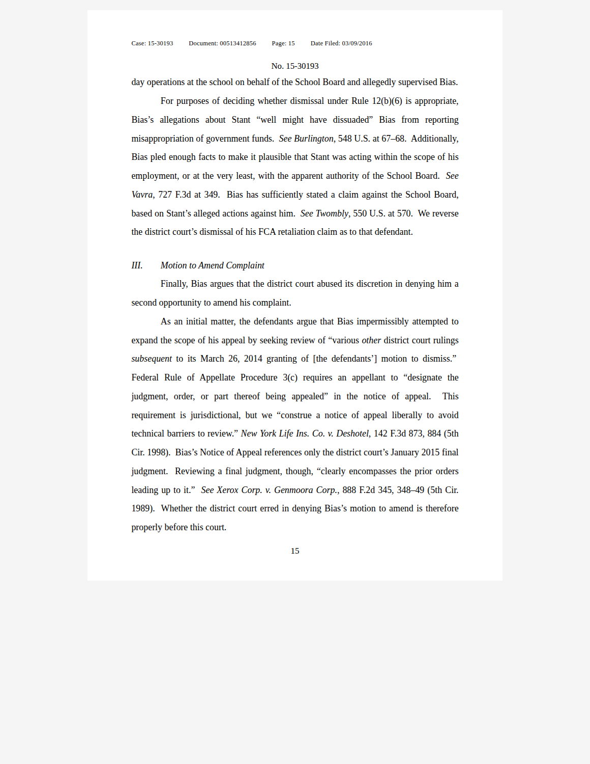Case: 15-30193 Document: 00513412856 Page: 15 Date Filed: 03/09/2016
No. 15-30193
day operations at the school on behalf of the School Board and allegedly supervised Bias.
For purposes of deciding whether dismissal under Rule 12(b)(6) is appropriate, Bias’s allegations about Stant “well might have dissuaded” Bias from reporting misappropriation of government funds. See Burlington, 548 U.S. at 67–68. Additionally, Bias pled enough facts to make it plausible that Stant was acting within the scope of his employment, or at the very least, with the apparent authority of the School Board. See Vavra, 727 F.3d at 349. Bias has sufficiently stated a claim against the School Board, based on Stant’s alleged actions against him. See Twombly, 550 U.S. at 570. We reverse the district court’s dismissal of his FCA retaliation claim as to that defendant.
III. Motion to Amend Complaint
Finally, Bias argues that the district court abused its discretion in denying him a second opportunity to amend his complaint.
As an initial matter, the defendants argue that Bias impermissibly attempted to expand the scope of his appeal by seeking review of “various other district court rulings subsequent to its March 26, 2014 granting of [the defendants’] motion to dismiss.” Federal Rule of Appellate Procedure 3(c) requires an appellant to “designate the judgment, order, or part thereof being appealed” in the notice of appeal. This requirement is jurisdictional, but we “construe a notice of appeal liberally to avoid technical barriers to review.” New York Life Ins. Co. v. Deshotel, 142 F.3d 873, 884 (5th Cir. 1998). Bias’s Notice of Appeal references only the district court’s January 2015 final judgment. Reviewing a final judgment, though, “clearly encompasses the prior orders leading up to it.” See Xerox Corp. v. Genmoora Corp., 888 F.2d 345, 348–49 (5th Cir. 1989). Whether the district court erred in denying Bias’s motion to amend is therefore properly before this court.
15